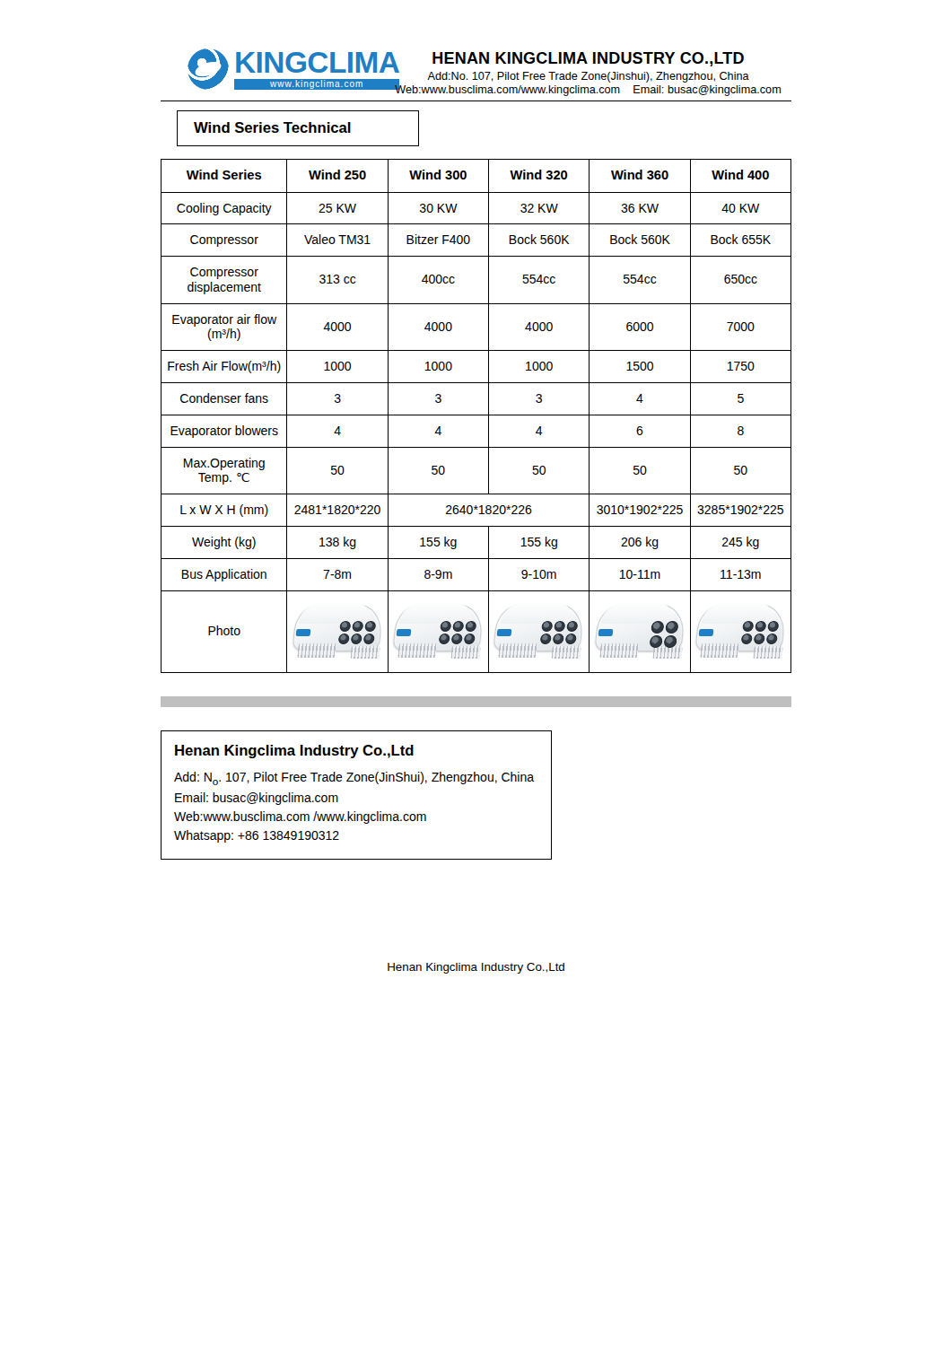KINGCLIMA
www.kingclima.com
HENAN KINGCLIMA INDUSTRY CO.,LTD
Add:No. 107, Pilot Free Trade Zone(Jinshui), Zhengzhou, China
Web:www.busclima.com/www.kingclima.com Email: busac@kingclima.com
Wind Series Technical
| Wind Series | Wind 250 | Wind 300 | Wind 320 | Wind 360 | Wind 400 |
| --- | --- | --- | --- | --- | --- |
| Cooling Capacity | 25 KW | 30 KW | 32 KW | 36 KW | 40 KW |
| Compressor | Valeo TM31 | Bitzer F400 | Bock 560K | Bock 560K | Bock 655K |
| Compressor displacement | 313 cc | 400cc | 554cc | 554cc | 650cc |
| Evaporator air flow (m³/h) | 4000 | 4000 | 4000 | 6000 | 7000 |
| Fresh Air Flow(m³/h) | 1000 | 1000 | 1000 | 1500 | 1750 |
| Condenser fans | 3 | 3 | 3 | 4 | 5 |
| Evaporator blowers | 4 | 4 | 4 | 6 | 8 |
| Max.Operating Temp. ℃ | 50 | 50 | 50 | 50 | 50 |
| L x W X H (mm) | 2481*1820*220 | 2640*1820*226 | 3010*1902*225 | 3285*1902*225 |
| Weight (kg) | 138 kg | 155 kg | 155 kg | 206 kg | 245 kg |
| Bus Application | 7-8m | 8-9m | 9-10m | 10-11m | 11-13m |
| Photo | | | | | |
Henan Kingclima Industry Co.,Ltd
Add: No. 107, Pilot Free Trade Zone(JinShui), Zhengzhou, China
Email: busac@kingclima.com
Web:www.busclima.com /www.kingclima.com
Whatsapp: +86 13849190312
Henan Kingclima Industry Co.,Ltd